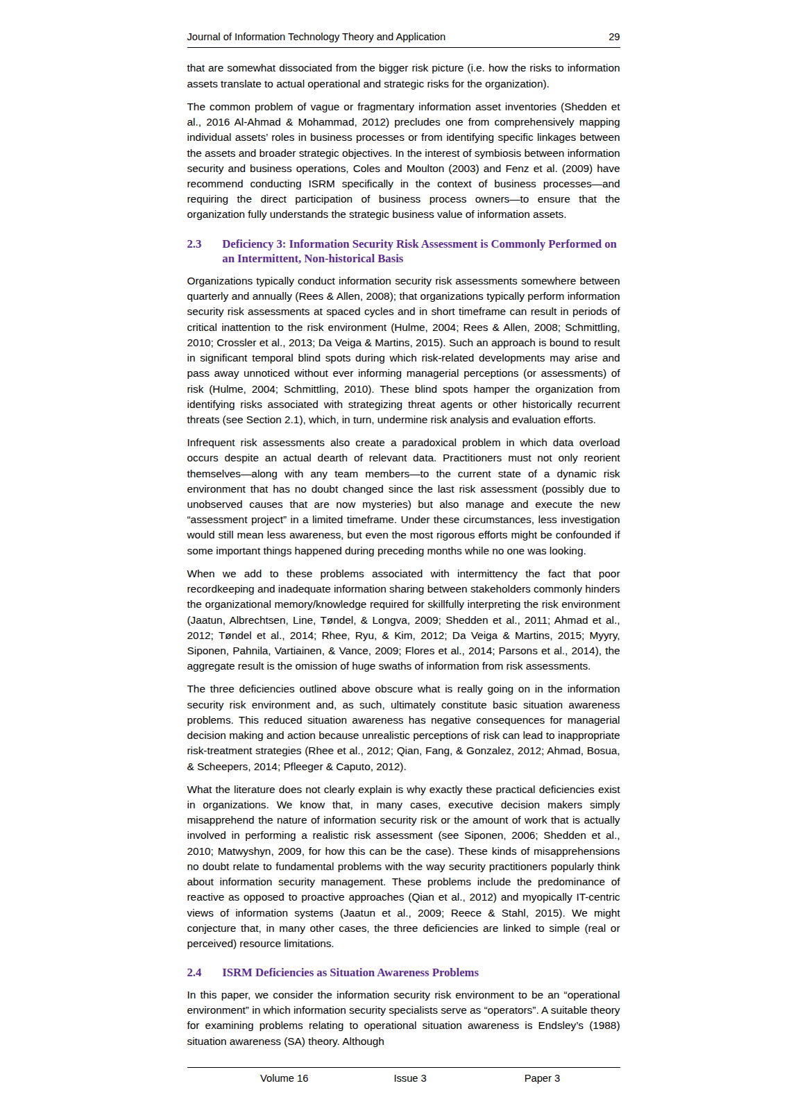Journal of Information Technology Theory and Application 29
that are somewhat dissociated from the bigger risk picture (i.e. how the risks to information assets translate to actual operational and strategic risks for the organization).
The common problem of vague or fragmentary information asset inventories (Shedden et al., 2016 Al-Ahmad & Mohammad, 2012) precludes one from comprehensively mapping individual assets’ roles in business processes or from identifying specific linkages between the assets and broader strategic objectives. In the interest of symbiosis between information security and business operations, Coles and Moulton (2003) and Fenz et al. (2009) have recommend conducting ISRM specifically in the context of business processes—and requiring the direct participation of business process owners—to ensure that the organization fully understands the strategic business value of information assets.
2.3 Deficiency 3: Information Security Risk Assessment is Commonly Performed on an Intermittent, Non-historical Basis
Organizations typically conduct information security risk assessments somewhere between quarterly and annually (Rees & Allen, 2008); that organizations typically perform information security risk assessments at spaced cycles and in short timeframe can result in periods of critical inattention to the risk environment (Hulme, 2004; Rees & Allen, 2008; Schmittling, 2010; Crossler et al., 2013; Da Veiga & Martins, 2015). Such an approach is bound to result in significant temporal blind spots during which risk-related developments may arise and pass away unnoticed without ever informing managerial perceptions (or assessments) of risk (Hulme, 2004; Schmittling, 2010). These blind spots hamper the organization from identifying risks associated with strategizing threat agents or other historically recurrent threats (see Section 2.1), which, in turn, undermine risk analysis and evaluation efforts.
Infrequent risk assessments also create a paradoxical problem in which data overload occurs despite an actual dearth of relevant data. Practitioners must not only reorient themselves—along with any team members—to the current state of a dynamic risk environment that has no doubt changed since the last risk assessment (possibly due to unobserved causes that are now mysteries) but also manage and execute the new “assessment project” in a limited timeframe. Under these circumstances, less investigation would still mean less awareness, but even the most rigorous efforts might be confounded if some important things happened during preceding months while no one was looking.
When we add to these problems associated with intermittency the fact that poor recordkeeping and inadequate information sharing between stakeholders commonly hinders the organizational memory/knowledge required for skillfully interpreting the risk environment (Jaatun, Albrechtsen, Line, Tøndel, & Longva, 2009; Shedden et al., 2011; Ahmad et al., 2012; Tøndel et al., 2014; Rhee, Ryu, & Kim, 2012; Da Veiga & Martins, 2015; Myyry, Siponen, Pahnila, Vartiainen, & Vance, 2009; Flores et al., 2014; Parsons et al., 2014), the aggregate result is the omission of huge swaths of information from risk assessments.
The three deficiencies outlined above obscure what is really going on in the information security risk environment and, as such, ultimately constitute basic situation awareness problems. This reduced situation awareness has negative consequences for managerial decision making and action because unrealistic perceptions of risk can lead to inappropriate risk-treatment strategies (Rhee et al., 2012; Qian, Fang, & Gonzalez, 2012; Ahmad, Bosua, & Scheepers, 2014; Pfleeger & Caputo, 2012).
What the literature does not clearly explain is why exactly these practical deficiencies exist in organizations. We know that, in many cases, executive decision makers simply misapprehend the nature of information security risk or the amount of work that is actually involved in performing a realistic risk assessment (see Siponen, 2006; Shedden et al., 2010; Matwyshyn, 2009, for how this can be the case). These kinds of misapprehensions no doubt relate to fundamental problems with the way security practitioners popularly think about information security management. These problems include the predominance of reactive as opposed to proactive approaches (Qian et al., 2012) and myopically IT-centric views of information systems (Jaatun et al., 2009; Reece & Stahl, 2015). We might conjecture that, in many other cases, the three deficiencies are linked to simple (real or perceived) resource limitations.
2.4 ISRM Deficiencies as Situation Awareness Problems
In this paper, we consider the information security risk environment to be an “operational environment” in which information security specialists serve as “operators”. A suitable theory for examining problems relating to operational situation awareness is Endsley’s (1988) situation awareness (SA) theory. Although
Volume 16 Issue 3 Paper 3